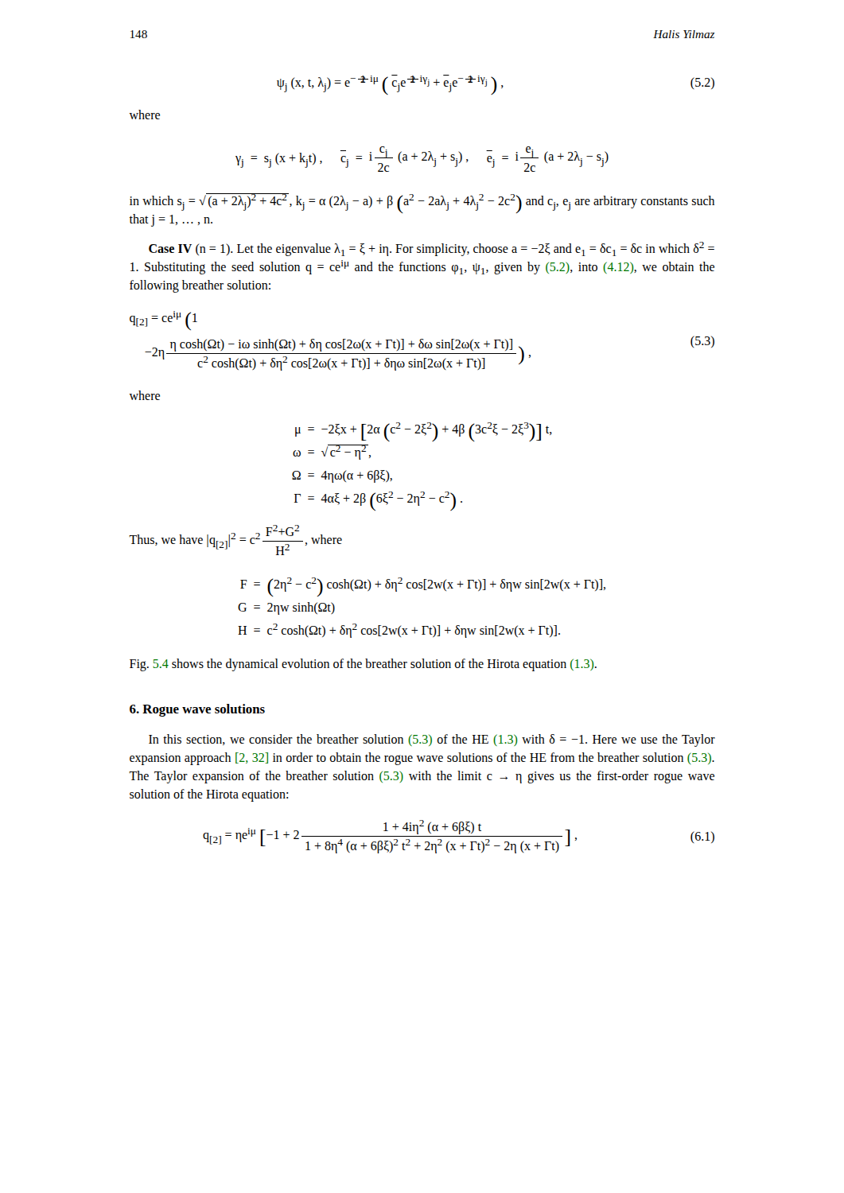148 Halis Yilmaz
ψj (x, t, λj) = e−12iμ ( cje12iγj + eje−12iγj ) , (5.2)
where
| γ j | = | s j (x + k j t) , | c j | = | i c j 2c (a + 2λ j + s j ) , | e j | = | i e j 2c (a + 2λ j − s j ) |
in which sj = √(a + 2λj)2 + 4c2, kj = α (2λj − a) + β (a2 − 2aλj + 4λj2 − 2c2) and cj, ej are arbitrary constants such that j = 1, … , n.
Case IV (n = 1). Let the eigenvalue λ1 = ξ + iη. For simplicity, choose a = −2ξ and e1 = δc1 = δc in which δ2 = 1. Substituting the seed solution q = ceiμ and the functions φ1, ψ1, given by (5.2), into (4.12), we obtain the following breather solution:
q[2] = ceiμ (1
−2ηη cosh(Ωt) − iω sinh(Ωt) + δη cos[2ω(x + Γt)] + δω sin[2ω(x + Γt)] c2 cosh(Ωt) + δη2 cos[2ω(x + Γt)] + δηω sin[2ω(x + Γt)]) ,
(5.3)
where
| μ | = | −2ξx + [ 2α ( c 2 − 2ξ 2 ) + 4β ( 3c 2 ξ − 2ξ 3 ) ] t, |
| ω | = | √ c 2 − η 2 , |
| Ω | = | 4ηω(α + 6βξ), |
| Γ | = | 4αξ + 2β ( 6ξ 2 − 2η 2 − c 2 ) . |
Thus, we have |q[2]|2 = c2F2+G2 H2, where
| F | = | ( 2η 2 − c 2 ) cosh(Ωt) + δη 2 cos[2w(x + Γt)] + δηw sin[2w(x + Γt)], |
| G | = | 2ηw sinh(Ωt) |
| H | = | c 2 cosh(Ωt) + δη 2 cos[2w(x + Γt)] + δηw sin[2w(x + Γt)]. |
Fig. 5.4 shows the dynamical evolution of the breather solution of the Hirota equation (1.3).
6. Rogue wave solutions
In this section, we consider the breather solution (5.3) of the HE (1.3) with δ = −1. Here we use the Taylor expansion approach [2, 32] in order to obtain the rogue wave solutions of the HE from the breather solution (5.3). The Taylor expansion of the breather solution (5.3) with the limit c → η gives us the first-order rogue wave solution of the Hirota equation:
q[2] = ηeiμ [−1 + 21 + 4iη2 (α + 6βξ) t 1 + 8η4 (α + 6βξ)2 t2 + 2η2 (x + Γt)2 − 2η (x + Γt)] , (6.1)